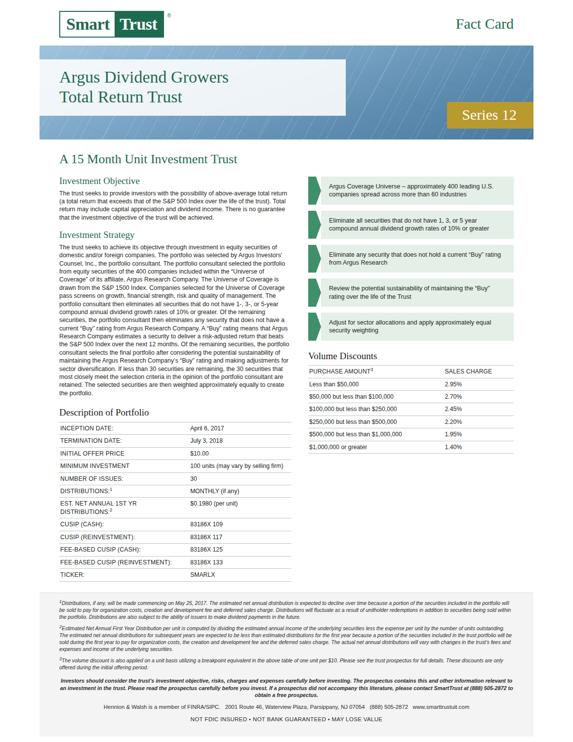Smart Trust
®
Fact Card
Argus Dividend Growers
Total Return Trust
Series 12
A 15 Month Unit Investment Trust
Investment Objective
The trust seeks to provide investors with the possibility of above-average total return (a total return that exceeds that of the S&P 500 Index over the life of the trust). Total return may include capital appreciation and dividend income. There is no guarantee that the investment objective of the trust will be achieved.
Investment Strategy
The trust seeks to achieve its objective through investment in equity securities of domestic and/or foreign companies. The portfolio was selected by Argus Investors' Counsel, Inc., the portfolio consultant. The portfolio consultant selected the portfolio from equity securities of the 400 companies included within the “Universe of Coverage” of its affiliate, Argus Research Company. The Universe of Coverage is drawn from the S&P 1500 Index. Companies selected for the Universe of Coverage pass screens on growth, financial strength, risk and quality of management. The portfolio consultant then eliminates all securities that do not have 1-, 3-, or 5-year compound annual dividend growth rates of 10% or greater. Of the remaining securities, the portfolio consultant then eliminates any security that does not have a current “Buy” rating from Argus Research Company. A “Buy” rating means that Argus Research Company estimates a security to deliver a risk-adjusted return that beats the S&P 500 Index over the next 12 months. Of the remaining securities, the portfolio consultant selects the final portfolio after considering the potential sustainability of maintaining the Argus Research Company’s “Buy” rating and making adjustments for sector diversification. If less than 30 securities are remaining, the 30 securities that most closely meet the selection criteria in the opinion of the portfolio consultant are retained. The selected securities are then weighted approximately equally to create the portfolio.
Description of Portfolio
| Inception Date: | April 6, 2017 |
| Termination Date: | July 3, 2018 |
| Initial Offer Price | $10.00 |
| Minimum Investment | 100 units (may vary by selling firm) |
| Number of Issues: | 30 |
| Distributions: 1 | MONTHLY (if any) |
| Est. Net Annual 1st Yr Distributions: 2 | $0.1980 (per unit) |
| CUSIP (Cash): | 83186X 109 |
| CUSIP (Reinvestment): | 83186X 117 |
| Fee-Based CUSIP (Cash): | 83186X 125 |
| Fee-Based CUSIP (Reinvestment): | 83186X 133 |
| Ticker: | SMARLX |
Argus Coverage Universe – approximately 400 leading U.S. companies spread across more than 60 industries
Eliminate all securities that do not have 1, 3, or 5 year compound annual dividend growth rates of 10% or greater
Eliminate any security that does not hold a current “Buy” rating from Argus Research
Review the potential sustainability of maintaining the “Buy” rating over the life of the Trust
Adjust for sector allocations and apply approximately equal security weighting
Volume Discounts
| Purchase Amount 3 | Sales Charge |
| --- | --- |
| Less than $50,000 | 2.95% |
| $50,000 but less than $100,000 | 2.70% |
| $100,000 but less than $250,000 | 2.45% |
| $250,000 but less than $500,000 | 2.20% |
| $500,000 but less than $1,000,000 | 1.95% |
| $1,000,000 or greater | 1.40% |
1Distributions, if any, will be made commencing on May 25, 2017. The estimated net annual distribution is expected to decline over time because a portion of the securities included in the portfolio will be sold to pay for organization costs, creation and development fee and deferred sales charge. Distributions will fluctuate as a result of unitholder redemptions in addition to securities being sold within the portfolio. Distributions are also subject to the ability of issuers to make dividend payments in the future.
2Estimated Net Annual First Year Distribution per unit is computed by dividing the estimated annual income of the underlying securities less the expense per unit by the number of units outstanding. The estimated net annual distributions for subsequent years are expected to be less than estimated distributions for the first year because a portion of the securities included in the trust portfolio will be sold during the first year to pay for organization costs, the creation and development fee and the deferred sales charge. The actual net annual distributions will vary with changes in the trust’s fees and expenses and income of the underlying securities.
3The volume discount is also applied on a unit basis utilizing a breakpoint equivalent in the above table of one unit per $10. Please see the trust prospectus for full details. These discounts are only offered during the initial offering period.
Investors should consider the trust’s investment objective, risks, charges and expenses carefully before investing. The prospectus contains this and other information relevant to an investment in the trust. Please read the prospectus carefully before you invest. If a prospectus did not accompany this literature, please contact SmartTrust at (888) 505-2872 to obtain a free prospectus.
Hennion & Walsh is a member of FINRA/SIPC. 2001 Route 46, Waterview Plaza, Parsippany, NJ 07054 (888) 505-2872 www.smarttrustuit.com
NOT FDIC INSURED • NOT BANK GUARANTEED • MAY LOSE VALUE